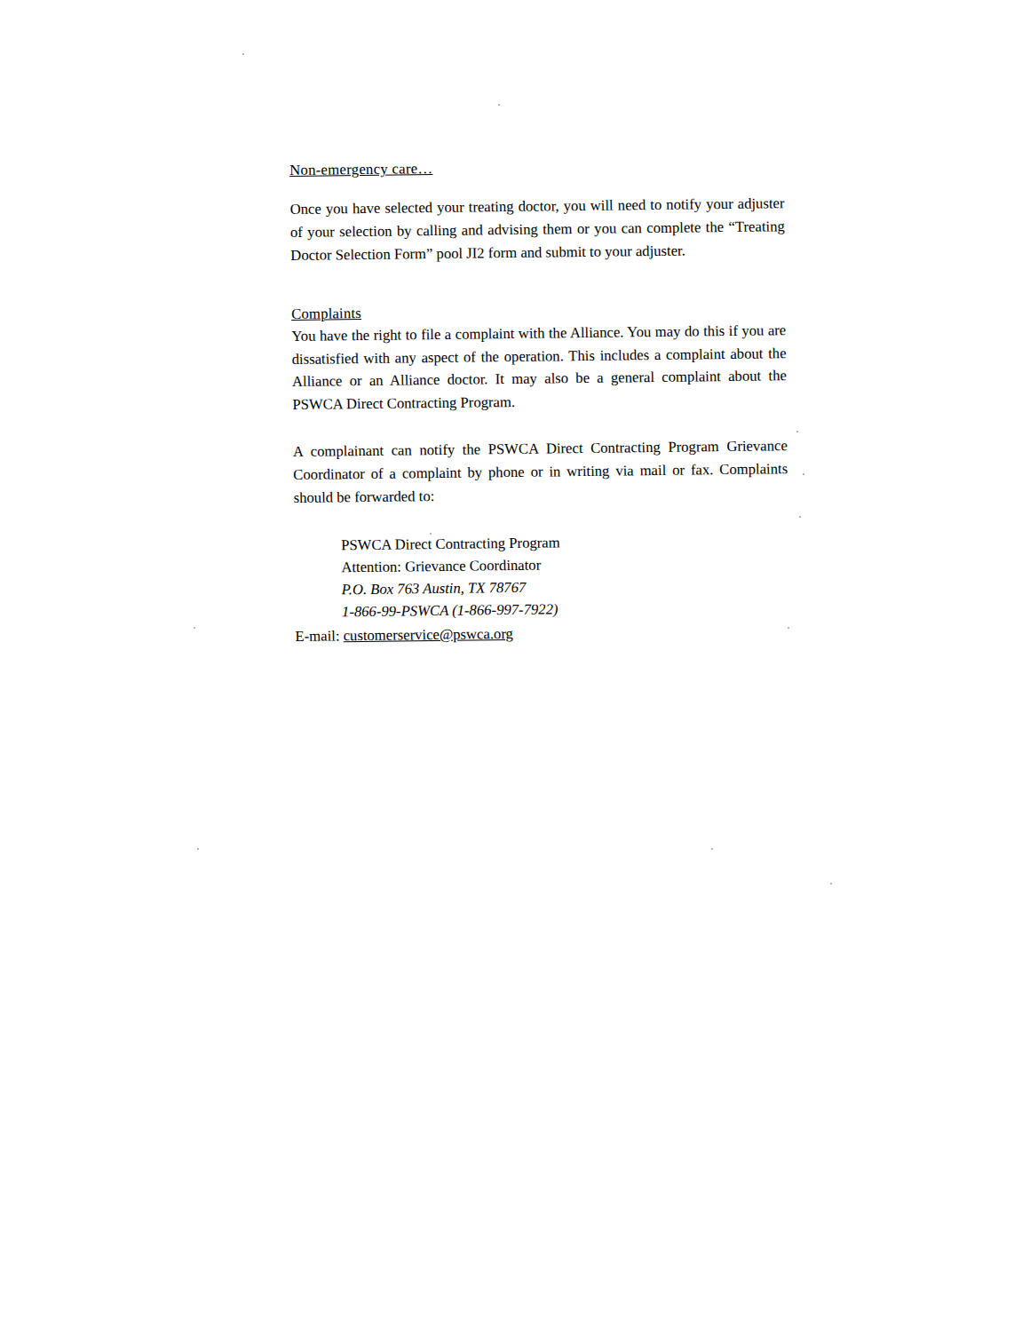Non-emergency care…
Once you have selected your treating doctor, you will need to notify your adjuster of your selection by calling and advising them or you can complete the “Treating Doctor Selection Form” pool JI2 form and submit to your adjuster.
Complaints
You have the right to file a complaint with the Alliance. You may do this if you are dissatisfied with any aspect of the operation. This includes a complaint about the Alliance or an Alliance doctor. It may also be a general complaint about the PSWCA Direct Contracting Program.
A complainant can notify the PSWCA Direct Contracting Program Grievance Coordinator of a complaint by phone or in writing via mail or fax. Complaints should be forwarded to:
PSWCA Direct Contracting Program
Attention: Grievance Coordinator
P.O. Box 763 Austin, TX 78767
1-866-99-PSWCA (1-866-997-7922)
E-mail: customerservice@pswca.org